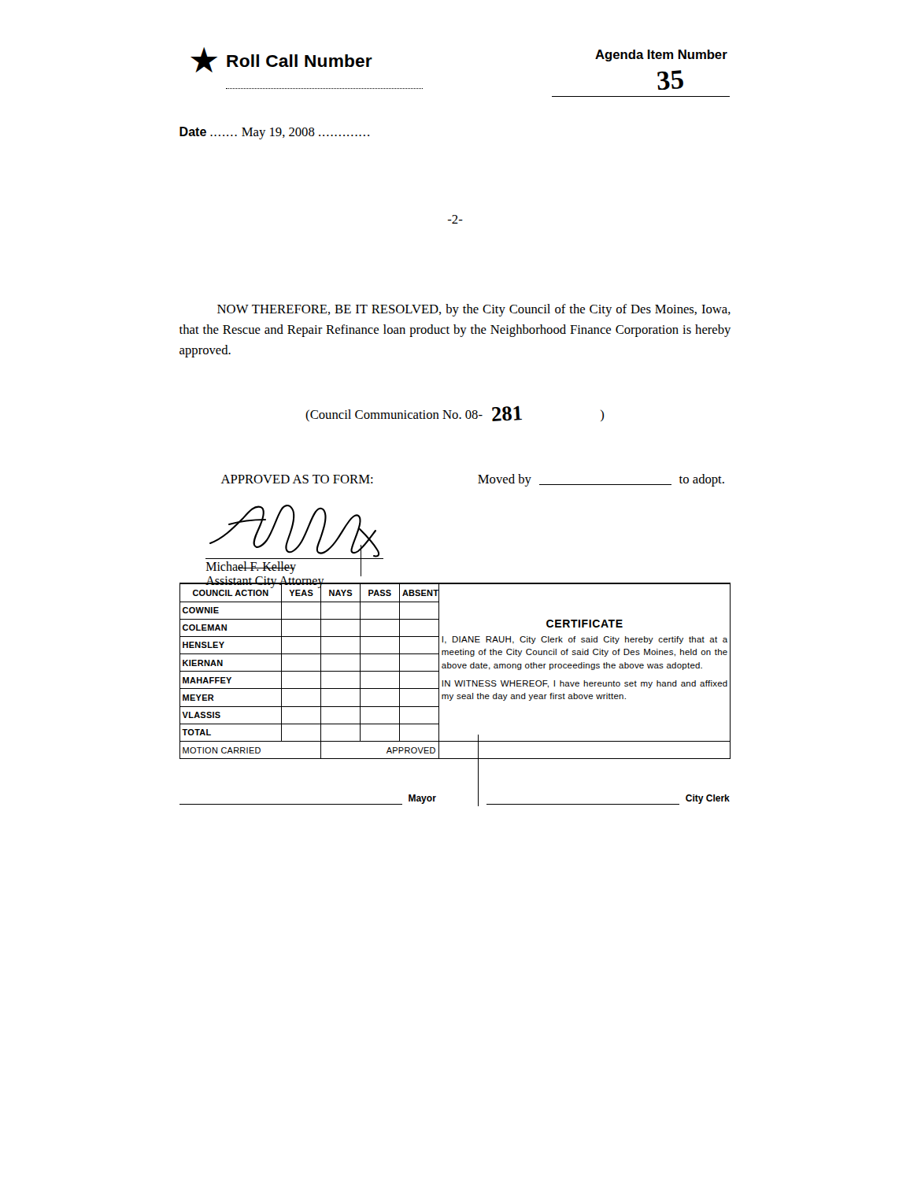★
Roll Call Number
Agenda Item Number
35
Date ....... May 19, 2008 .............
-2-
NOW THEREFORE, BE IT RESOLVED, by the City Council of the City of Des Moines, Iowa, that the Rescue and Repair Refinance loan product by the Neighborhood Finance Corporation is hereby approved.
(Council Communication No. 08-281)
APPROVED AS TO FORM:
Moved by to adopt.
Michael F. Kelley
Assistant City Attorney
| COUNCIL ACTION | YEAS | NAYS | PASS | ABSENT | CERTIFICATE I, DIANE RAUH, City Clerk of said City hereby certify that at a meeting of the City Council of said City of Des Moines, held on the above date, among other proceedings the above was adopted. IN WITNESS WHEREOF, I have hereunto set my hand and affixed my seal the day and year first above written. |
| COWNIE | | | | |
| COLEMAN | | | | |
| HENSLEY | | | | |
| KIERNAN | | | | |
| MAHAFFEY | | | | |
| MEYER | | | | |
| VLASSIS | | | | |
| TOTAL | | | | |
| MOTION CARRIED | APPROVED | |
Mayor
City Clerk